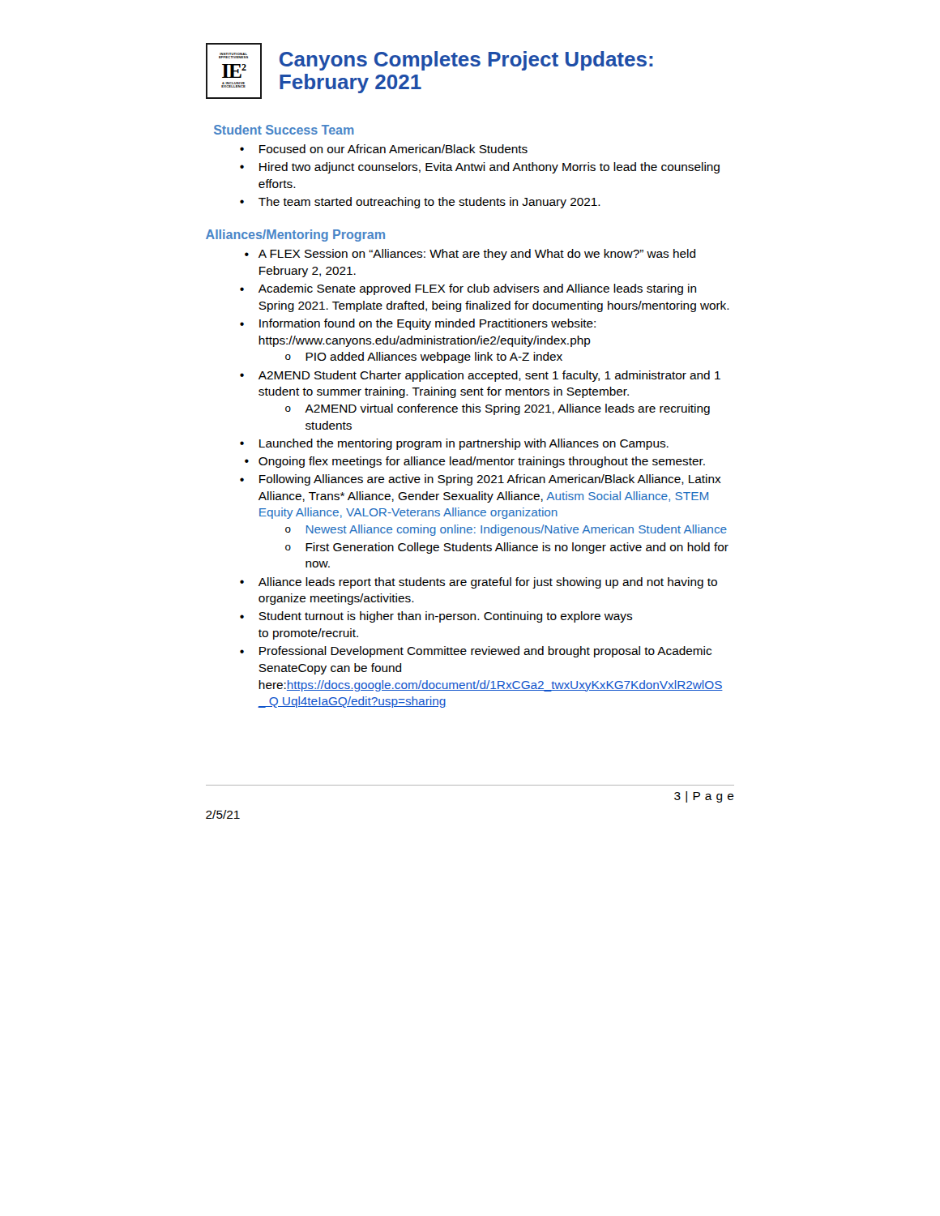Institutional
Effectiveness
IE2
& Inclusive
Excellence
Canyons Completes Project Updates: February 2021
Student Success Team
Focused on our African American/Black Students
Hired two adjunct counselors, Evita Antwi and Anthony Morris to lead the counseling efforts.
The team started outreaching to the students in January 2021.
Alliances/Mentoring Program
A FLEX Session on “Alliances: What are they and What do we know?” was held February 2, 2021.
Academic Senate approved FLEX for club advisers and Alliance leads staring in Spring 2021. Template drafted, being finalized for documenting hours/mentoring work.
Information found on the Equity minded Practitioners website: https://www.canyons.edu/administration/ie2/equity/index.php
PIO added Alliances webpage link to A-Z index
A2MEND Student Charter application accepted, sent 1 faculty, 1 administrator and 1 student to summer training. Training sent for mentors in September.
A2MEND virtual conference this Spring 2021, Alliance leads are recruiting students
Launched the mentoring program in partnership with Alliances on Campus.
Ongoing flex meetings for alliance lead/mentor trainings throughout the semester.
Following Alliances are active in Spring 2021 African American/Black Alliance, Latinx Alliance, Trans* Alliance, Gender Sexuality Alliance, Autism Social Alliance, STEM Equity Alliance, VALOR-Veterans Alliance organization
Newest Alliance coming online: Indigenous/Native American Student Alliance
First Generation College Students Alliance is no longer active and on hold for now.
Alliance leads report that students are grateful for just showing up and not having to organize meetings/activities.
Student turnout is higher than in-person. Continuing to explore ways to promote/recruit.
Professional Development Committee reviewed and brought proposal to Academic SenateCopy can be found here:https://docs.google.com/document/d/1RxCGa2_twxUxyKxKG7KdonVxlR2wlOS_ Q Uql4teIaGQ/edit?usp=sharing
3 | P a g e
2/5/21